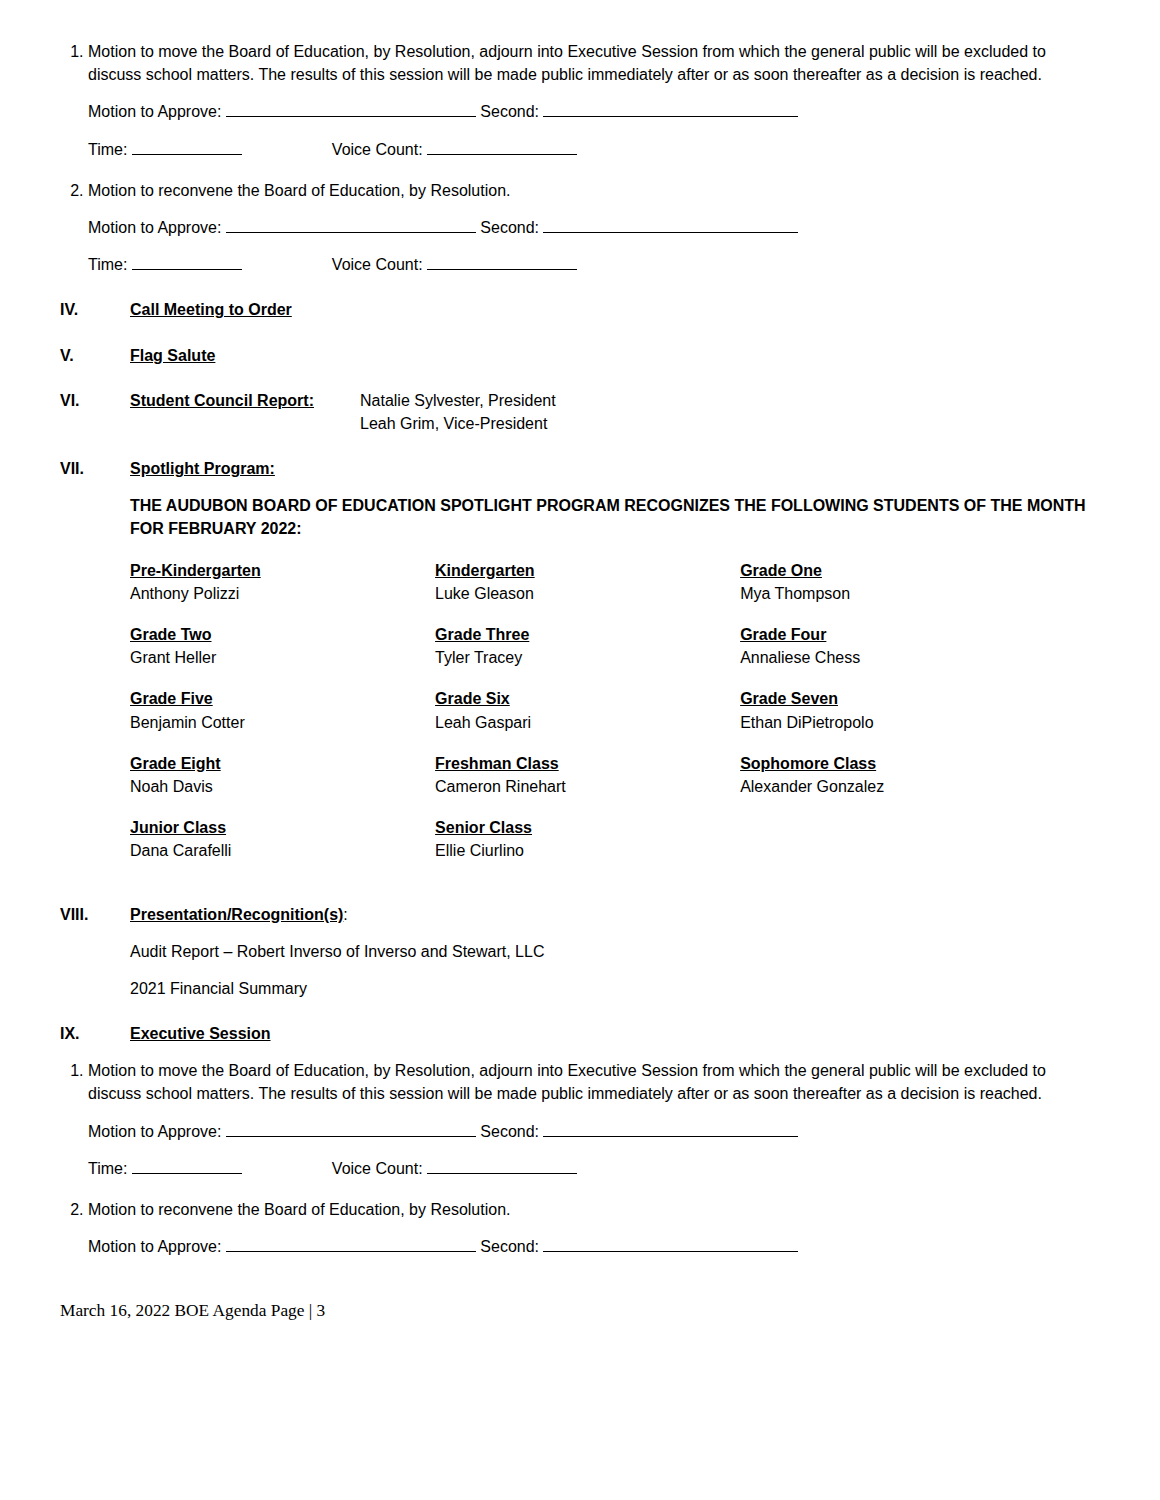Motion to move the Board of Education, by Resolution, adjourn into Executive Session from which the general public will be excluded to discuss school matters. The results of this session will be made public immediately after or as soon thereafter as a decision is reached.
Motion to Approve: Second:
Time: Voice Count:
Motion to reconvene the Board of Education, by Resolution.
Motion to Approve: Second:
Time: Voice Count:
IV. Call Meeting to Order
V. Flag Salute
VI. Student Council Report: Natalie Sylvester, President
Leah Grim, Vice-President
VII. Spotlight Program:
THE AUDUBON BOARD OF EDUCATION SPOTLIGHT PROGRAM RECOGNIZES THE FOLLOWING STUDENTS OF THE MONTH FOR FEBRUARY 2022:
| Pre-Kindergarten Anthony Polizzi | Kindergarten Luke Gleason | Grade One Mya Thompson |
| Grade Two Grant Heller | Grade Three Tyler Tracey | Grade Four Annaliese Chess |
| Grade Five Benjamin Cotter | Grade Six Leah Gaspari | Grade Seven Ethan DiPietropolo |
| Grade Eight Noah Davis | Freshman Class Cameron Rinehart | Sophomore Class Alexander Gonzalez |
| Junior Class Dana Carafelli | Senior Class Ellie Ciurlino | |
VIII. Presentation/Recognition(s):
Audit Report – Robert Inverso of Inverso and Stewart, LLC
2021 Financial Summary
IX. Executive Session
Motion to move the Board of Education, by Resolution, adjourn into Executive Session from which the general public will be excluded to discuss school matters. The results of this session will be made public immediately after or as soon thereafter as a decision is reached.
Motion to Approve: Second:
Time: Voice Count:
Motion to reconvene the Board of Education, by Resolution.
Motion to Approve: Second:
March 16, 2022 BOE Agenda Page | 3